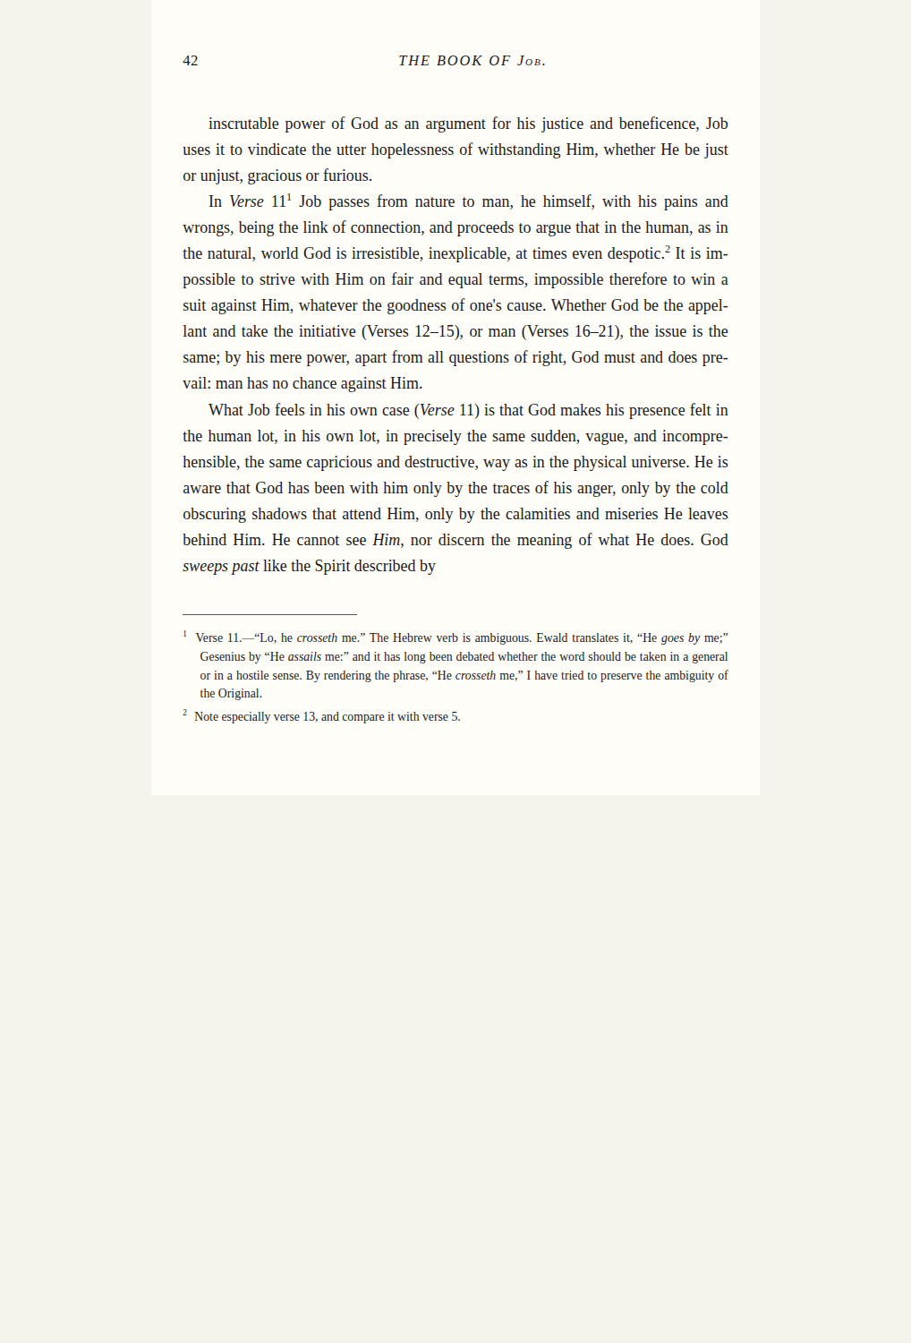42 The Book of Job.
inscrutable power of God as an argument for his justice and beneficence, Job uses it to vindicate the utter hopelessness of withstanding Him, whether He be just or unjust, gracious or furious.
In Verse 111 Job passes from nature to man, he himself, with his pains and wrongs, being the link of connection, and proceeds to argue that in the human, as in the natural, world God is irresistible, inexplicable, at times even despotic.2 It is impossible to strive with Him on fair and equal terms, impossible therefore to win a suit against Him, whatever the goodness of one's cause. Whether God be the appellant and take the initiative (Verses 12–15), or man (Verses 16–21), the issue is the same; by his mere power, apart from all questions of right, God must and does prevail: man has no chance against Him.
What Job feels in his own case (Verse 11) is that God makes his presence felt in the human lot, in his own lot, in precisely the same sudden, vague, and incomprehensible, the same capricious and destructive, way as in the physical universe. He is aware that God has been with him only by the traces of his anger, only by the cold obscuring shadows that attend Him, only by the calamities and miseries He leaves behind Him. He cannot see Him, nor discern the meaning of what He does. God sweeps past like the Spirit described by
1 Verse 11.—“Lo, he crosseth me.” The Hebrew verb is ambiguous. Ewald translates it, “He goes by me;” Gesenius by “He assails me:” and it has long been debated whether the word should be taken in a general or in a hostile sense. By rendering the phrase, “He crosseth me,” I have tried to preserve the ambiguity of the Original.
2 Note especially verse 13, and compare it with verse 5.